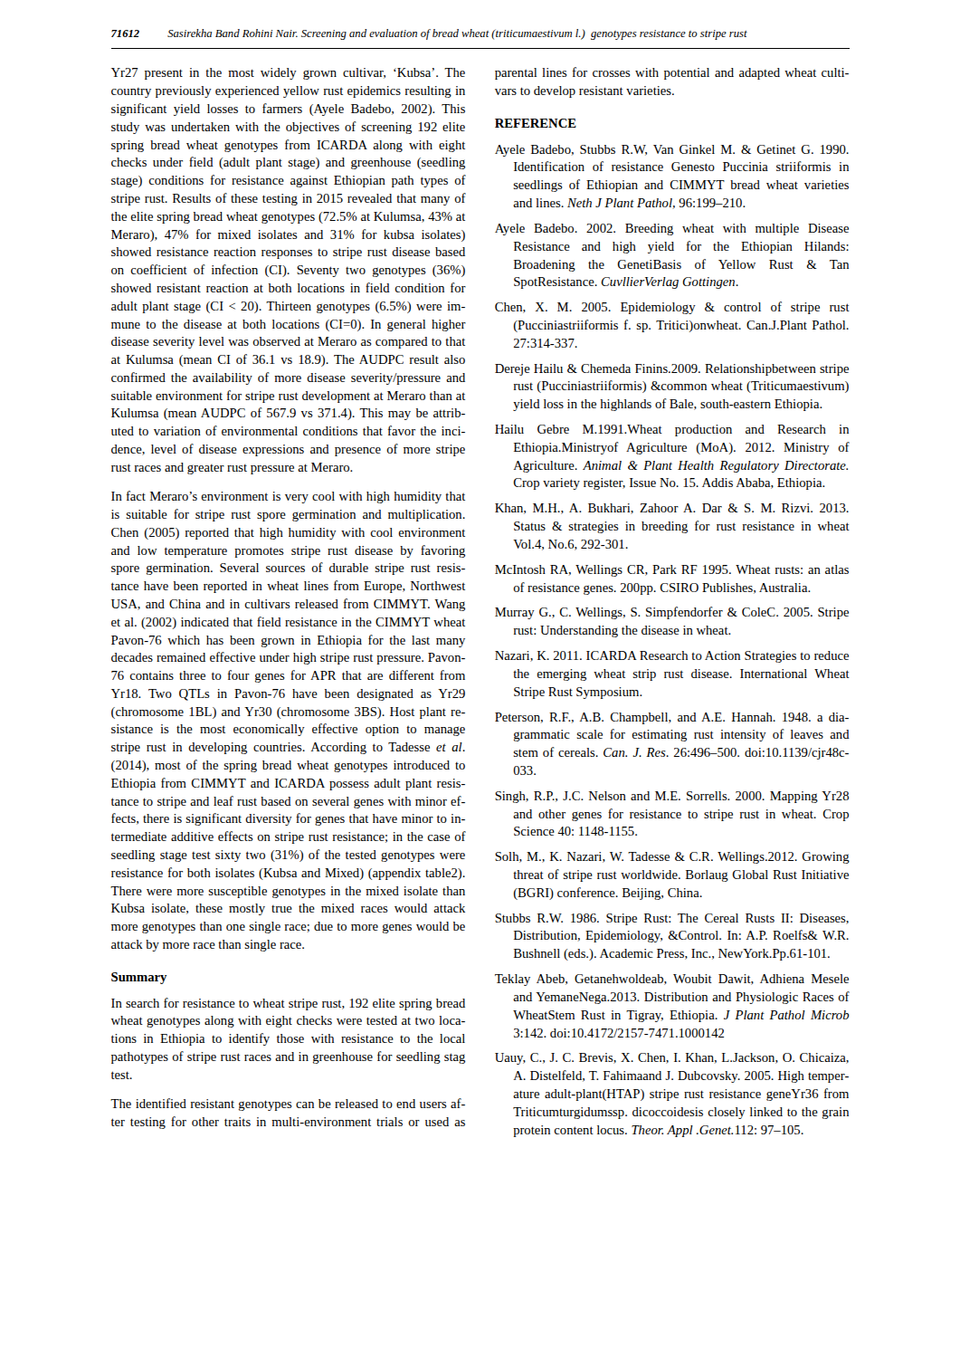71612 Sasirekha Band Rohini Nair. Screening and evaluation of bread wheat (triticumaestivum l.) genotypes resistance to stripe rust
Yr27 present in the most widely grown cultivar, ‘Kubsa’. The country previously experienced yellow rust epidemics resulting in significant yield losses to farmers (Ayele Badebo, 2002). This study was undertaken with the objectives of screening 192 elite spring bread wheat genotypes from ICARDA along with eight checks under field (adult plant stage) and greenhouse (seedling stage) conditions for resistance against Ethiopian path types of stripe rust. Results of these testing in 2015 revealed that many of the elite spring bread wheat genotypes (72.5% at Kulumsa, 43% at Meraro), 47% for mixed isolates and 31% for kubsa isolates) showed resistance reaction responses to stripe rust disease based on coefficient of infection (CI). Seventy two genotypes (36%) showed resistant reaction at both locations in field condition for adult plant stage (CI < 20). Thirteen genotypes (6.5%) were immune to the disease at both locations (CI=0). In general higher disease severity level was observed at Meraro as compared to that at Kulumsa (mean CI of 36.1 vs 18.9). The AUDPC result also confirmed the availability of more disease severity/pressure and suitable environment for stripe rust development at Meraro than at Kulumsa (mean AUDPC of 567.9 vs 371.4). This may be attributed to variation of environmental conditions that favor the incidence, level of disease expressions and presence of more stripe rust races and greater rust pressure at Meraro.
In fact Meraro’s environment is very cool with high humidity that is suitable for stripe rust spore germination and multiplication. Chen (2005) reported that high humidity with cool environment and low temperature promotes stripe rust disease by favoring spore germination. Several sources of durable stripe rust resistance have been reported in wheat lines from Europe, Northwest USA, and China and in cultivars released from CIMMYT. Wang et al. (2002) indicated that field resistance in the CIMMYT wheat Pavon-76 which has been grown in Ethiopia for the last many decades remained effective under high stripe rust pressure. Pavon-76 contains three to four genes for APR that are different from Yr18. Two QTLs in Pavon-76 have been designated as Yr29 (chromosome 1BL) and Yr30 (chromosome 3BS). Host plant resistance is the most economically effective option to manage stripe rust in developing countries. According to Tadesse et al. (2014), most of the spring bread wheat genotypes introduced to Ethiopia from CIMMYT and ICARDA possess adult plant resistance to stripe and leaf rust based on several genes with minor effects, there is significant diversity for genes that have minor to intermediate additive effects on stripe rust resistance; in the case of seedling stage test sixty two (31%) of the tested genotypes were resistance for both isolates (Kubsa and Mixed) (appendix table2). There were more susceptible genotypes in the mixed isolate than Kubsa isolate, these mostly true the mixed races would attack more genotypes than one single race; due to more genes would be attack by more race than single race.
Summary
In search for resistance to wheat stripe rust, 192 elite spring bread wheat genotypes along with eight checks were tested at two locations in Ethiopia to identify those with resistance to the local pathotypes of stripe rust races and in greenhouse for seedling stag test.
The identified resistant genotypes can be released to end users after testing for other traits in multi-environment trials or used as parental lines for crosses with potential and adapted wheat cultivars to develop resistant varieties.
REFERENCE
Ayele Badebo, Stubbs R.W, Van Ginkel M. & Getinet G. 1990. Identification of resistance Genesto Puccinia striiformis in seedlings of Ethiopian and CIMMYT bread wheat varieties and lines. Neth J Plant Pathol, 96:199–210.
Ayele Badebo. 2002. Breeding wheat with multiple Disease Resistance and high yield for the Ethiopian Hilands: Broadening the GenetiBasis of Yellow Rust & Tan SpotResistance. CuvllierVerlag Gottingen.
Chen, X. M. 2005. Epidemiology & control of stripe rust (Pucciniastriiformis f. sp. Tritici)onwheat. Can.J.Plant Pathol. 27:314-337.
Dereje Hailu & Chemeda Finins.2009. Relationshipbetween stripe rust (Pucciniastriiformis) &common wheat (Triticumaestivum) yield loss in the highlands of Bale, south-eastern Ethiopia.
Hailu Gebre M.1991.Wheat production and Research in Ethiopia.Ministryof Agriculture (MoA). 2012. Ministry of Agriculture. Animal & Plant Health Regulatory Directorate. Crop variety register, Issue No. 15. Addis Ababa, Ethiopia.
Khan, M.H., A. Bukhari, Zahoor A. Dar & S. M. Rizvi. 2013. Status & strategies in breeding for rust resistance in wheat Vol.4, No.6, 292-301.
McIntosh RA, Wellings CR, Park RF 1995. Wheat rusts: an atlas of resistance genes. 200pp. CSIRO Publishes, Australia.
Murray G., C. Wellings, S. Simpfendorfer & ColeC. 2005. Stripe rust: Understanding the disease in wheat.
Nazari, K. 2011. ICARDA Research to Action Strategies to reduce the emerging wheat strip rust disease. International Wheat Stripe Rust Symposium.
Peterson, R.F., A.B. Champbell, and A.E. Hannah. 1948. a diagrammatic scale for estimating rust intensity of leaves and stem of cereals. Can. J. Res. 26:496–500. doi:10.1139/cjr48c-033.
Singh, R.P., J.C. Nelson and M.E. Sorrells. 2000. Mapping Yr28 and other genes for resistance to stripe rust in wheat. Crop Science 40: 1148-1155.
Solh, M., K. Nazari, W. Tadesse & C.R. Wellings.2012. Growing threat of stripe rust worldwide. Borlaug Global Rust Initiative (BGRI) conference. Beijing, China.
Stubbs R.W. 1986. Stripe Rust: The Cereal Rusts II: Diseases, Distribution, Epidemiology, &Control. In: A.P. Roelfs& W.R. Bushnell (eds.). Academic Press, Inc., NewYork.Pp.61-101.
Teklay Abeb, Getanehwoldeab, Woubit Dawit, Adhiena Mesele and YemaneNega.2013. Distribution and Physiologic Races of WheatStem Rust in Tigray, Ethiopia. J Plant Pathol Microb 3:142. doi:10.4172/2157-7471.1000142
Uauy, C., J. C. Brevis, X. Chen, I. Khan, L.Jackson, O. Chicaiza, A. Distelfeld, T. Fahimaand J. Dubcovsky. 2005. High temperature adult-plant(HTAP) stripe rust resistance geneYr36 from Triticumturgidumssp. dicoccoidesis closely linked to the grain protein content locus. Theor. Appl .Genet. 112: 97–105.